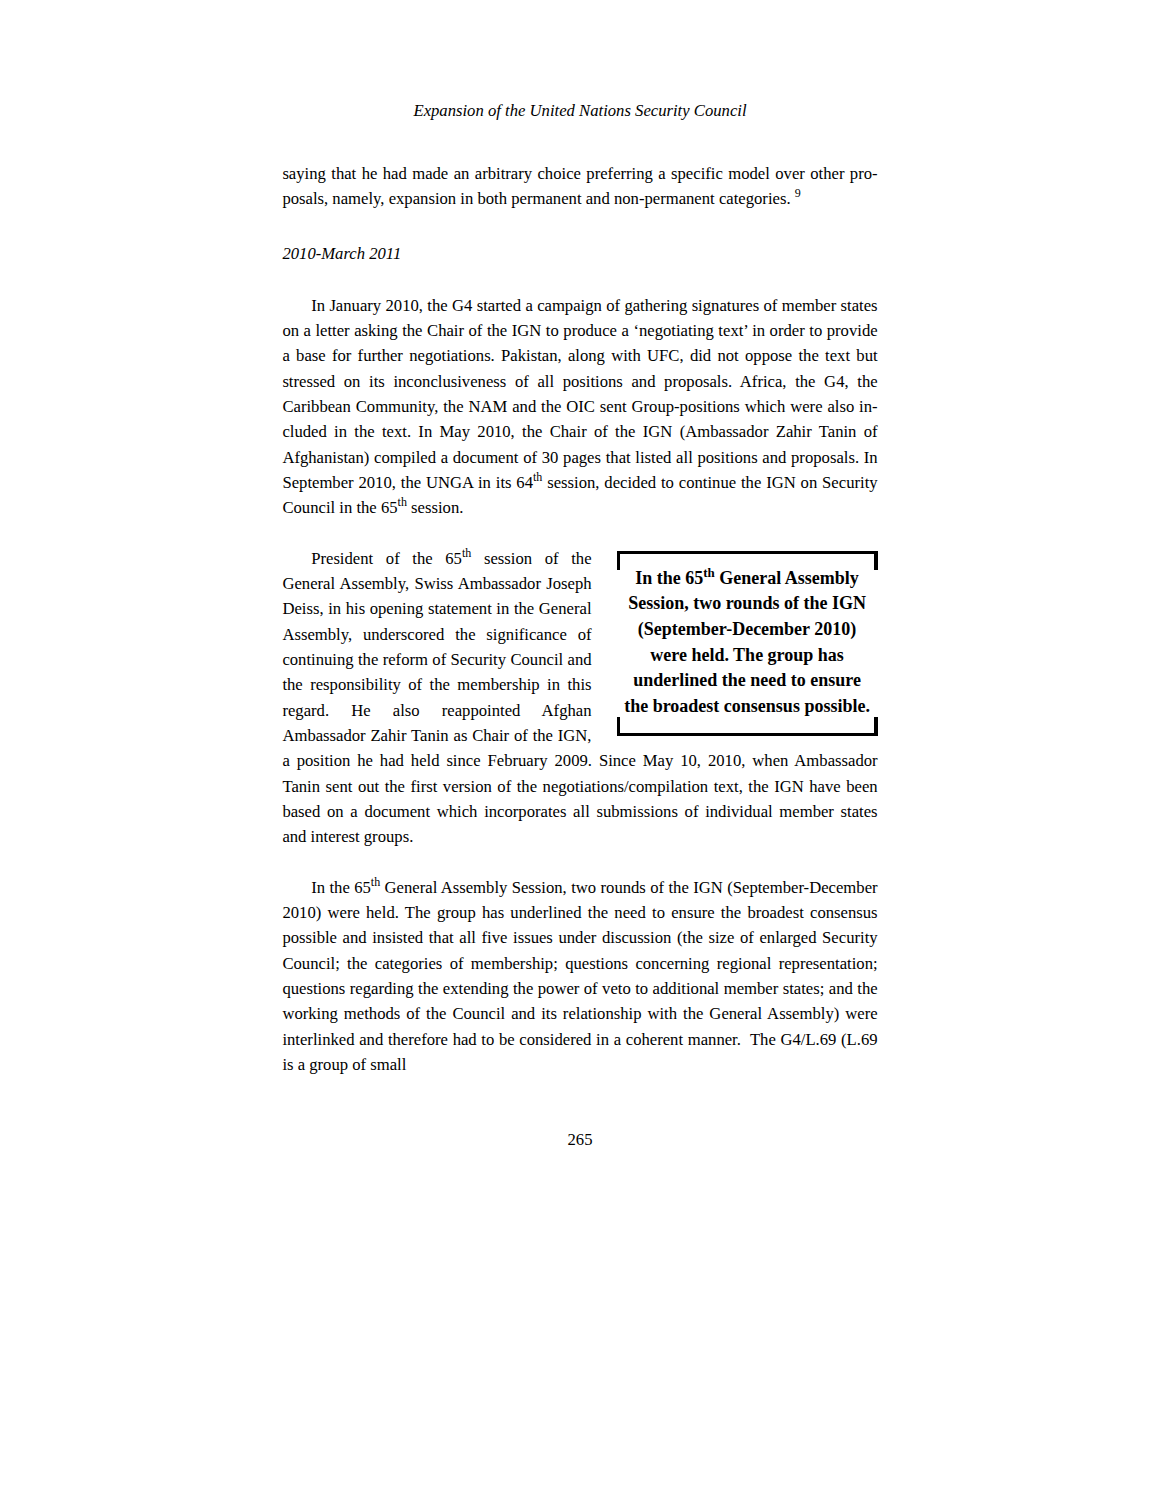Expansion of the United Nations Security Council
saying that he had made an arbitrary choice preferring a specific model over other proposals, namely, expansion in both permanent and non-permanent categories. 9
2010-March 2011
In January 2010, the G4 started a campaign of gathering signatures of member states on a letter asking the Chair of the IGN to produce a ‘negotiating text’ in order to provide a base for further negotiations. Pakistan, along with UFC, did not oppose the text but stressed on its inconclusiveness of all positions and proposals. Africa, the G4, the Caribbean Community, the NAM and the OIC sent Group-positions which were also included in the text. In May 2010, the Chair of the IGN (Ambassador Zahir Tanin of Afghanistan) compiled a document of 30 pages that listed all positions and proposals. In September 2010, the UNGA in its 64th session, decided to continue the IGN on Security Council in the 65th session.
In the 65th General Assembly Session, two rounds of the IGN (September-December 2010) were held. The group has underlined the need to ensure the broadest consensus possible.
President of the 65th session of the General Assembly, Swiss Ambassador Joseph Deiss, in his opening statement in the General Assembly, underscored the significance of continuing the reform of Security Council and the responsibility of the membership in this regard. He also reappointed Afghan Ambassador Zahir Tanin as Chair of the IGN, a position he had held since February 2009. Since May 10, 2010, when Ambassador Tanin sent out the first version of the negotiations/compilation text, the IGN have been based on a document which incorporates all submissions of individual member states and interest groups.
In the 65th General Assembly Session, two rounds of the IGN (September-December 2010) were held. The group has underlined the need to ensure the broadest consensus possible and insisted that all five issues under discussion (the size of enlarged Security Council; the categories of membership; questions concerning regional representation; questions regarding the extending the power of veto to additional member states; and the working methods of the Council and its relationship with the General Assembly) were interlinked and therefore had to be considered in a coherent manner. The G4/L.69 (L.69 is a group of small
265